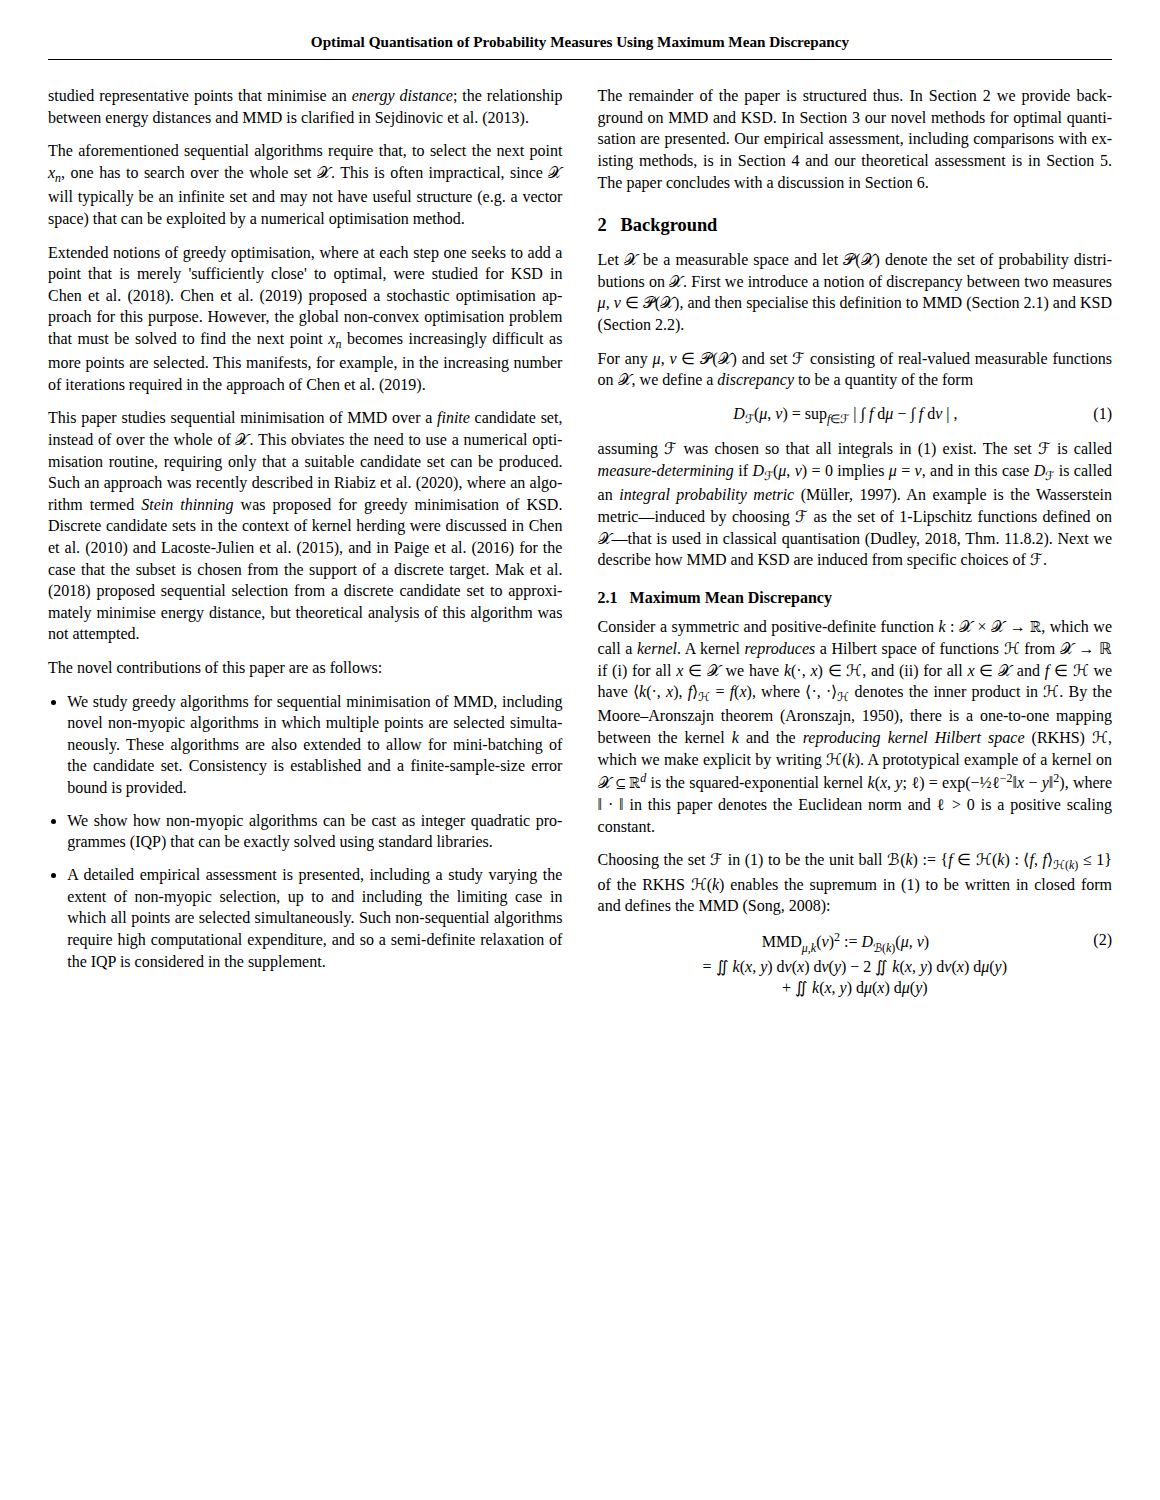Optimal Quantisation of Probability Measures Using Maximum Mean Discrepancy
studied representative points that minimise an energy distance; the relationship between energy distances and MMD is clarified in Sejdinovic et al. (2013).
The aforementioned sequential algorithms require that, to select the next point xn, one has to search over the whole set 𝒳. This is often impractical, since 𝒳 will typically be an infinite set and may not have useful structure (e.g. a vector space) that can be exploited by a numerical optimisation method.
Extended notions of greedy optimisation, where at each step one seeks to add a point that is merely 'sufficiently close' to optimal, were studied for KSD in Chen et al. (2018). Chen et al. (2019) proposed a stochastic optimisation approach for this purpose. However, the global non-convex optimisation problem that must be solved to find the next point xn becomes increasingly difficult as more points are selected. This manifests, for example, in the increasing number of iterations required in the approach of Chen et al. (2019).
This paper studies sequential minimisation of MMD over a finite candidate set, instead of over the whole of 𝒳. This obviates the need to use a numerical optimisation routine, requiring only that a suitable candidate set can be produced. Such an approach was recently described in Riabiz et al. (2020), where an algorithm termed Stein thinning was proposed for greedy minimisation of KSD. Discrete candidate sets in the context of kernel herding were discussed in Chen et al. (2010) and Lacoste-Julien et al. (2015), and in Paige et al. (2016) for the case that the subset is chosen from the support of a discrete target. Mak et al. (2018) proposed sequential selection from a discrete candidate set to approximately minimise energy distance, but theoretical analysis of this algorithm was not attempted.
The novel contributions of this paper are as follows:
We study greedy algorithms for sequential minimisation of MMD, including novel non-myopic algorithms in which multiple points are selected simultaneously. These algorithms are also extended to allow for mini-batching of the candidate set. Consistency is established and a finite-sample-size error bound is provided.
We show how non-myopic algorithms can be cast as integer quadratic programmes (IQP) that can be exactly solved using standard libraries.
A detailed empirical assessment is presented, including a study varying the extent of non-myopic selection, up to and including the limiting case in which all points are selected simultaneously. Such non-sequential algorithms require high computational expenditure, and so a semi-definite relaxation of the IQP is considered in the supplement.
The remainder of the paper is structured thus. In Section 2 we provide background on MMD and KSD. In Section 3 our novel methods for optimal quantisation are presented. Our empirical assessment, including comparisons with existing methods, is in Section 4 and our theoretical assessment is in Section 5. The paper concludes with a discussion in Section 6.
2 Background
Let 𝒳 be a measurable space and let 𝒫(𝒳) denote the set of probability distributions on 𝒳. First we introduce a notion of discrepancy between two measures μ, ν ∈ 𝒫(𝒳), and then specialise this definition to MMD (Section 2.1) and KSD (Section 2.2).
For any μ, ν ∈ 𝒫(𝒳) and set ℱ consisting of real-valued measurable functions on 𝒳, we define a discrepancy to be a quantity of the form
(1)
Dℱ(μ, ν) = supf∈ℱ | ∫ f dμ − ∫ f dν | ,
assuming ℱ was chosen so that all integrals in (1) exist. The set ℱ is called measure-determining if Dℱ(μ, ν) = 0 implies μ = ν, and in this case Dℱ is called an integral probability metric (Müller, 1997). An example is the Wasserstein metric—induced by choosing ℱ as the set of 1-Lipschitz functions defined on 𝒳—that is used in classical quantisation (Dudley, 2018, Thm. 11.8.2). Next we describe how MMD and KSD are induced from specific choices of ℱ.
2.1 Maximum Mean Discrepancy
Consider a symmetric and positive-definite function k : 𝒳 × 𝒳 → ℝ, which we call a kernel. A kernel reproduces a Hilbert space of functions ℋ from 𝒳 → ℝ if (i) for all x ∈ 𝒳 we have k(·, x) ∈ ℋ, and (ii) for all x ∈ 𝒳 and f ∈ ℋ we have ⟨k(·, x), f⟩ℋ = f(x), where ⟨·, ·⟩ℋ denotes the inner product in ℋ. By the Moore–Aronszajn theorem (Aronszajn, 1950), there is a one-to-one mapping between the kernel k and the reproducing kernel Hilbert space (RKHS) ℋ, which we make explicit by writing ℋ(k). A prototypical example of a kernel on 𝒳 ⊆ ℝd is the squared-exponential kernel k(x, y; ℓ) = exp(−½ℓ−2‖x − y‖2), where ‖ · ‖ in this paper denotes the Euclidean norm and ℓ > 0 is a positive scaling constant.
Choosing the set ℱ in (1) to be the unit ball ℬ(k) := {f ∈ ℋ(k) : ⟨f, f⟩ℋ(k) ≤ 1} of the RKHS ℋ(k) enables the supremum in (1) to be written in closed form and defines the MMD (Song, 2008):
(2)
MMDμ,k(ν)2 := Dℬ(k)(μ, ν)
= ∬ k(x, y) dν(x) dν(y) − 2 ∬ k(x, y) dν(x) dμ(y)
+ ∬ k(x, y) dμ(x) dμ(y)